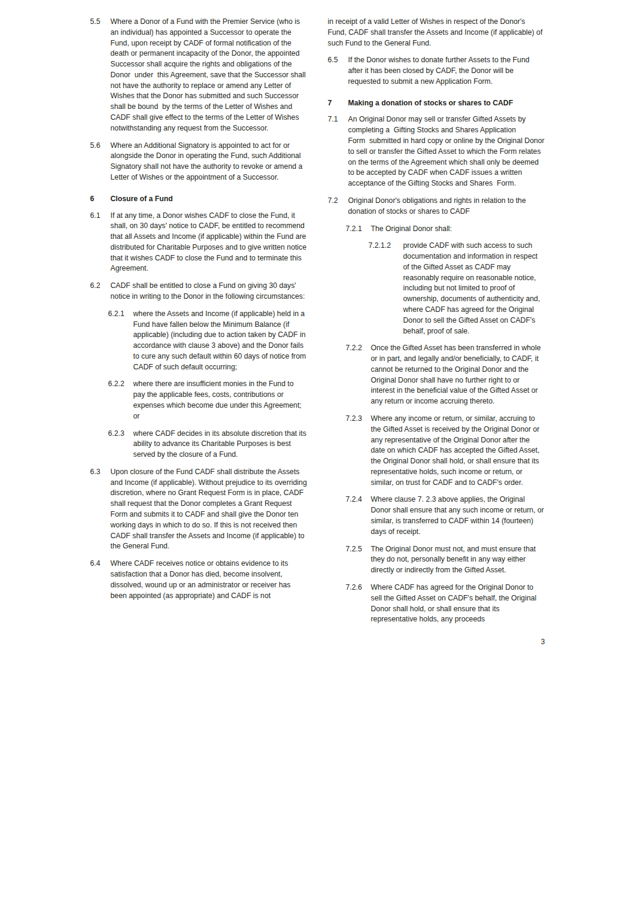5.5
Where a Donor of a Fund with the Premier Service (who is an individual) has appointed a Successor to operate the Fund, upon receipt by CADF of formal notification of the death or permanent incapacity of the Donor, the appointed Successor shall acquire the rights and obligations of the Donor under this Agreement, save that the Successor shall not have the authority to replace or amend any Letter of Wishes that the Donor has submitted and such Successor shall be bound by the terms of the Letter of Wishes and CADF shall give effect to the terms of the Letter of Wishes notwithstanding any request from the Successor.
5.6
Where an Additional Signatory is appointed to act for or alongside the Donor in operating the Fund, such Additional Signatory shall not have the authority to revoke or amend a Letter of Wishes or the appointment of a Successor.
6
Closure of a Fund
6.1
If at any time, a Donor wishes CADF to close the Fund, it shall, on 30 days' notice to CADF, be entitled to recommend that all Assets and Income (if applicable) within the Fund are distributed for Charitable Purposes and to give written notice that it wishes CADF to close the Fund and to terminate this Agreement.
6.2
CADF shall be entitled to close a Fund on giving 30 days' notice in writing to the Donor in the following circumstances:
6.2.1
where the Assets and Income (if applicable) held in a Fund have fallen below the Minimum Balance (if applicable) (including due to action taken by CADF in accordance with clause 3 above) and the Donor fails to cure any such default within 60 days of notice from CADF of such default occurring;
6.2.2
where there are insufficient monies in the Fund to pay the applicable fees, costs, contributions or expenses which become due under this Agreement; or
6.2.3
where CADF decides in its absolute discretion that its ability to advance its Charitable Purposes is best served by the closure of a Fund.
6.3
Upon closure of the Fund CADF shall distribute the Assets and Income (if applicable). Without prejudice to its overriding discretion, where no Grant Request Form is in place, CADF shall request that the Donor completes a Grant Request Form and submits it to CADF and shall give the Donor ten working days in which to do so. If this is not received then CADF shall transfer the Assets and Income (if applicable) to the General Fund.
6.4
Where CADF receives notice or obtains evidence to its satisfaction that a Donor has died, become insolvent, dissolved, wound up or an administrator or receiver has been appointed (as appropriate) and CADF is not
in receipt of a valid Letter of Wishes in respect of the Donor's Fund, CADF shall transfer the Assets and Income (if applicable) of such Fund to the General Fund.
6.5
If the Donor wishes to donate further Assets to the Fund after it has been closed by CADF, the Donor will be requested to submit a new Application Form.
7
Making a donation of stocks or shares to CADF
7.1
An Original Donor may sell or transfer Gifted Assets by completing a Gifting Stocks and Shares Application Form submitted in hard copy or online by the Original Donor to sell or transfer the Gifted Asset to which the Form relates on the terms of the Agreement which shall only be deemed to be accepted by CADF when CADF issues a written acceptance of the Gifting Stocks and Shares Form.
7.2
Original Donor's obligations and rights in relation to the donation of stocks or shares to CADF
7.2.1
The Original Donor shall:
7.2.1.2
provide CADF with such access to such documentation and information in respect of the Gifted Asset as CADF may reasonably require on reasonable notice, including but not limited to proof of ownership, documents of authenticity and, where CADF has agreed for the Original Donor to sell the Gifted Asset on CADF's behalf, proof of sale.
7.2.2
Once the Gifted Asset has been transferred in whole or in part, and legally and/or beneficially, to CADF, it cannot be returned to the Original Donor and the Original Donor shall have no further right to or interest in the beneficial value of the Gifted Asset or any return or income accruing thereto.
7.2.3
Where any income or return, or similar, accruing to the Gifted Asset is received by the Original Donor or any representative of the Original Donor after the date on which CADF has accepted the Gifted Asset, the Original Donor shall hold, or shall ensure that its representative holds, such income or return, or similar, on trust for CADF and to CADF's order.
7.2.4
Where clause 7. 2.3 above applies, the Original Donor shall ensure that any such income or return, or similar, is transferred to CADF within 14 (fourteen) days of receipt.
7.2.5
The Original Donor must not, and must ensure that they do not, personally benefit in any way either directly or indirectly from the Gifted Asset.
7.2.6
Where CADF has agreed for the Original Donor to sell the Gifted Asset on CADF's behalf, the Original Donor shall hold, or shall ensure that its representative holds, any proceeds
3